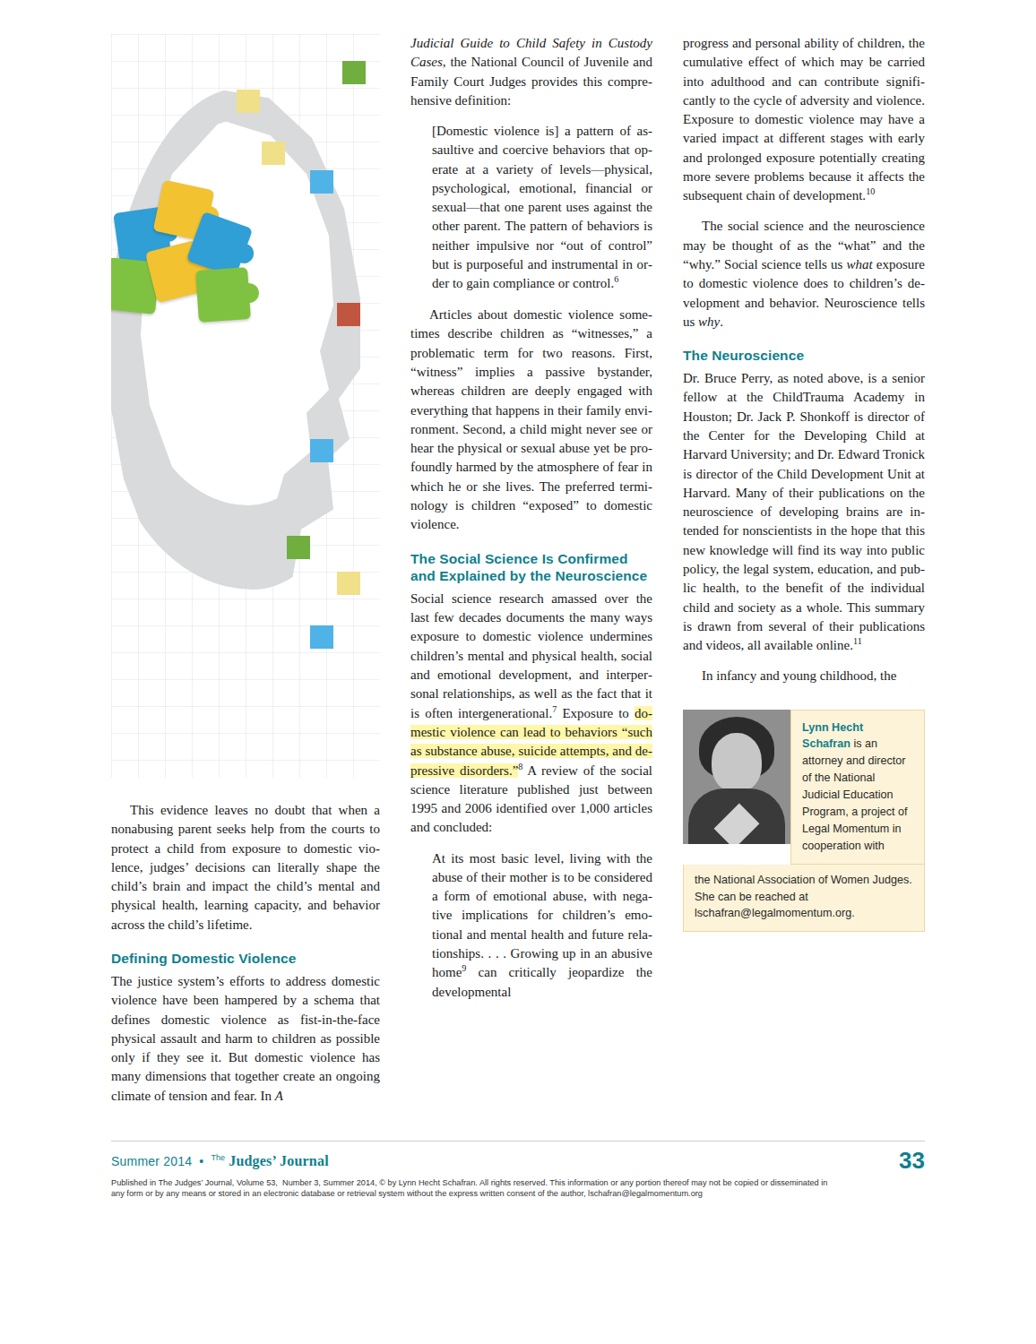This evidence leaves no doubt that when a nonabusing parent seeks help from the courts to protect a child from exposure to domestic violence, judges’ decisions can literally shape the child’s brain and impact the child’s mental and physical health, learning capacity, and behavior across the child’s lifetime.
Defining Domestic Violence
The justice system’s efforts to address domestic violence have been hampered by a schema that defines domestic violence as fist-in-the-face physical assault and harm to children as possible only if they see it. But domestic violence has many dimensions that together create an ongoing climate of tension and fear. In A
Judicial Guide to Child Safety in Custody Cases, the National Council of Juvenile and Family Court Judges provides this comprehensive definition:
[Domestic violence is] a pattern of assaultive and coercive behaviors that operate at a variety of levels—physical, psychological, emotional, financial or sexual—that one parent uses against the other parent. The pattern of behaviors is neither impulsive nor “out of control” but is purposeful and instrumental in order to gain compliance or control.6
Articles about domestic violence sometimes describe children as “witnesses,” a problematic term for two reasons. First, “witness” implies a passive bystander, whereas children are deeply engaged with everything that happens in their family environment. Second, a child might never see or hear the physical or sexual abuse yet be profoundly harmed by the atmosphere of fear in which he or she lives. The preferred terminology is children “exposed” to domestic violence.
The Social Science Is Confirmed
and Explained by the Neuroscience
Social science research amassed over the last few decades documents the many ways exposure to domestic violence undermines children’s mental and physical health, social and emotional development, and interpersonal relationships, as well as the fact that it is often intergenerational.7 Exposure to domestic violence can lead to behaviors “such as substance abuse, suicide attempts, and depressive disorders.”8 A review of the social science literature published just between 1995 and 2006 identified over 1,000 articles and concluded:
At its most basic level, living with the abuse of their mother is to be considered a form of emotional abuse, with negative implications for children’s emotional and mental health and future relationships. . . . Growing up in an abusive home9 can critically jeopardize the developmental
progress and personal ability of children, the cumulative effect of which may be carried into adulthood and can contribute significantly to the cycle of adversity and violence. Exposure to domestic violence may have a varied impact at different stages with early and prolonged exposure potentially creating more severe problems because it affects the subsequent chain of development.10
The social science and the neuroscience may be thought of as the “what” and the “why.” Social science tells us what exposure to domestic violence does to children’s development and behavior. Neuroscience tells us why.
The Neuroscience
Dr. Bruce Perry, as noted above, is a senior fellow at the ChildTrauma Academy in Houston; Dr. Jack P. Shonkoff is director of the Center for the Developing Child at Harvard University; and Dr. Edward Tronick is director of the Child Development Unit at Harvard. Many of their publications on the neuroscience of developing brains are intended for nonscientists in the hope that this new knowledge will find its way into public policy, the legal system, education, and public health, to the benefit of the individual child and society as a whole. This summary is drawn from several of their publications and videos, all available online.11
In infancy and young childhood, the
Lynn Hecht Schafran is an attorney and director of the National Judicial Education Program, a project of Legal Momentum in cooperation with
the National Association of Women Judges. She can be reached at lschafran@legalmomentum.org.
Summer 2014 • The Judges’ Journal
33
Published in The Judges’ Journal, Volume 53, Number 3, Summer 2014, © by Lynn Hecht Schafran. All rights reserved. This information or any portion thereof may not be copied or disseminated in
any form or by any means or stored in an electronic database or retrieval system without the express written consent of the author, lschafran@legalmomentum.org